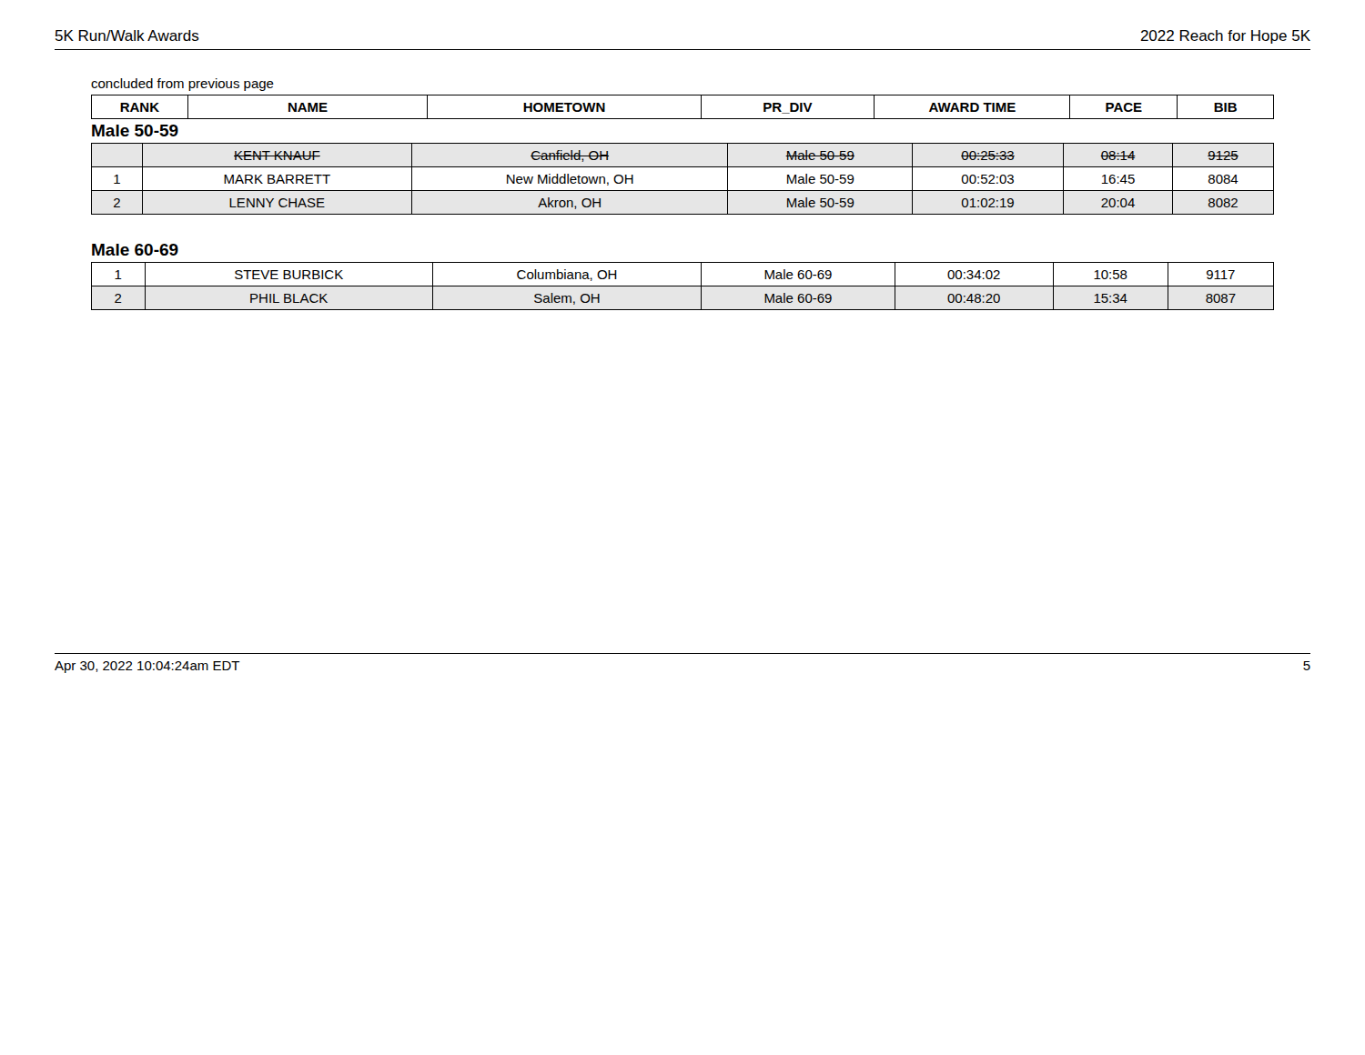5K Run/Walk Awards
2022 Reach for Hope 5K
concluded from previous page
| RANK | NAME | HOMETOWN | PR_DIV | AWARD TIME | PACE | BIB |
| --- | --- | --- | --- | --- | --- | --- |
Male 50-59
| | KENT KNAUF | Canfield, OH | Male 50-59 | 00:25:33 | 08:14 | 9125 |
| 1 | MARK BARRETT | New Middletown, OH | Male 50-59 | 00:52:03 | 16:45 | 8084 |
| 2 | LENNY CHASE | Akron, OH | Male 50-59 | 01:02:19 | 20:04 | 8082 |
Male 60-69
| 1 | STEVE BURBICK | Columbiana, OH | Male 60-69 | 00:34:02 | 10:58 | 9117 |
| 2 | PHIL BLACK | Salem, OH | Male 60-69 | 00:48:20 | 15:34 | 8087 |
Apr 30, 2022 10:04:24am EDT
5